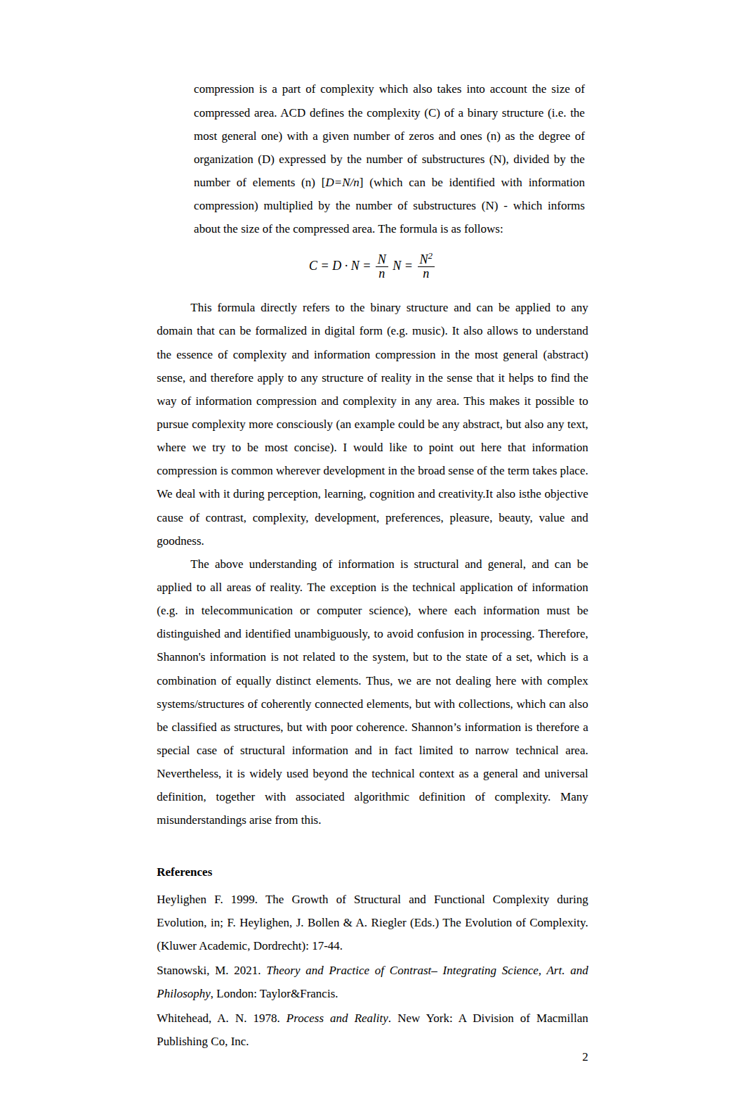compression is a part of complexity which also takes into account the size of compressed area. ACD defines the complexity (C) of a binary structure (i.e. the most general one) with a given number of zeros and ones (n) as the degree of organization (D) expressed by the number of substructures (N), divided by the number of elements (n) [D=N/n] (which can be identified with information compression) multiplied by the number of substructures (N) - which informs about the size of the compressed area. The formula is as follows:
C = D · N = Nn N = N2 n
This formula directly refers to the binary structure and can be applied to any domain that can be formalized in digital form (e.g. music). It also allows to understand the essence of complexity and information compression in the most general (abstract) sense, and therefore apply to any structure of reality in the sense that it helps to find the way of information compression and complexity in any area. This makes it possible to pursue complexity more consciously (an example could be any abstract, but also any text, where we try to be most concise). I would like to point out here that information compression is common wherever development in the broad sense of the term takes place. We deal with it during perception, learning, cognition and creativity.It also isthe objective cause of contrast, complexity, development, preferences, pleasure, beauty, value and goodness.
The above understanding of information is structural and general, and can be applied to all areas of reality. The exception is the technical application of information (e.g. in telecommunication or computer science), where each information must be distinguished and identified unambiguously, to avoid confusion in processing. Therefore, Shannon's information is not related to the system, but to the state of a set, which is a combination of equally distinct elements. Thus, we are not dealing here with complex systems/structures of coherently connected elements, but with collections, which can also be classified as structures, but with poor coherence. Shannon’s information is therefore a special case of structural information and in fact limited to narrow technical area. Nevertheless, it is widely used beyond the technical context as a general and universal definition, together with associated algorithmic definition of complexity. Many misunderstandings arise from this.
References
Heylighen F. 1999. The Growth of Structural and Functional Complexity during Evolution, in; F. Heylighen, J. Bollen & A. Riegler (Eds.) The Evolution of Complexity. (Kluwer Academic, Dordrecht): 17-44.
Stanowski, M. 2021. Theory and Practice of Contrast– Integrating Science, Art. and Philosophy, London: Taylor&Francis.
Whitehead, A. N. 1978. Process and Reality. New York: A Division of Macmillan Publishing Co, Inc.
2